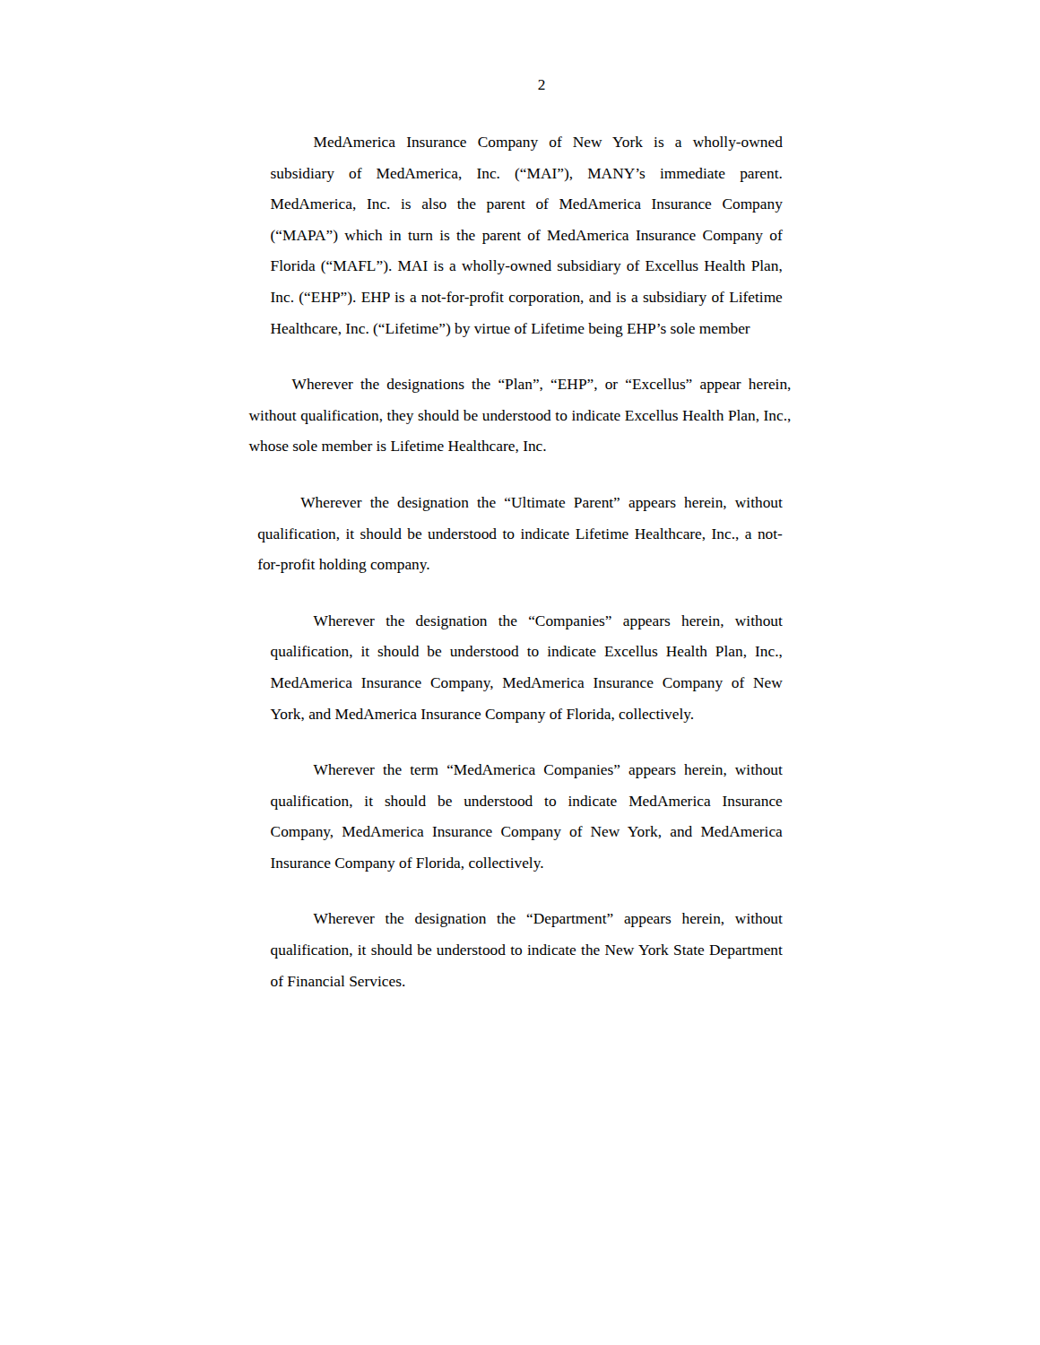2
MedAmerica Insurance Company of New York is a wholly-owned subsidiary of MedAmerica, Inc. (“MAI”), MANY’s immediate parent. MedAmerica, Inc. is also the parent of MedAmerica Insurance Company (“MAPA”) which in turn is the parent of MedAmerica Insurance Company of Florida (“MAFL”). MAI is a wholly-owned subsidiary of Excellus Health Plan, Inc. (“EHP”). EHP is a not-for-profit corporation, and is a subsidiary of Lifetime Healthcare, Inc. (“Lifetime”) by virtue of Lifetime being EHP’s sole member
Wherever the designations the “Plan”, “EHP”, or “Excellus” appear herein, without qualification, they should be understood to indicate Excellus Health Plan, Inc., whose sole member is Lifetime Healthcare, Inc.
Wherever the designation the “Ultimate Parent” appears herein, without qualification, it should be understood to indicate Lifetime Healthcare, Inc., a not-for-profit holding company.
Wherever the designation the “Companies” appears herein, without qualification, it should be understood to indicate Excellus Health Plan, Inc., MedAmerica Insurance Company, MedAmerica Insurance Company of New York, and MedAmerica Insurance Company of Florida, collectively.
Wherever the term “MedAmerica Companies” appears herein, without qualification, it should be understood to indicate MedAmerica Insurance Company, MedAmerica Insurance Company of New York, and MedAmerica Insurance Company of Florida, collectively.
Wherever the designation the “Department” appears herein, without qualification, it should be understood to indicate the New York State Department of Financial Services.